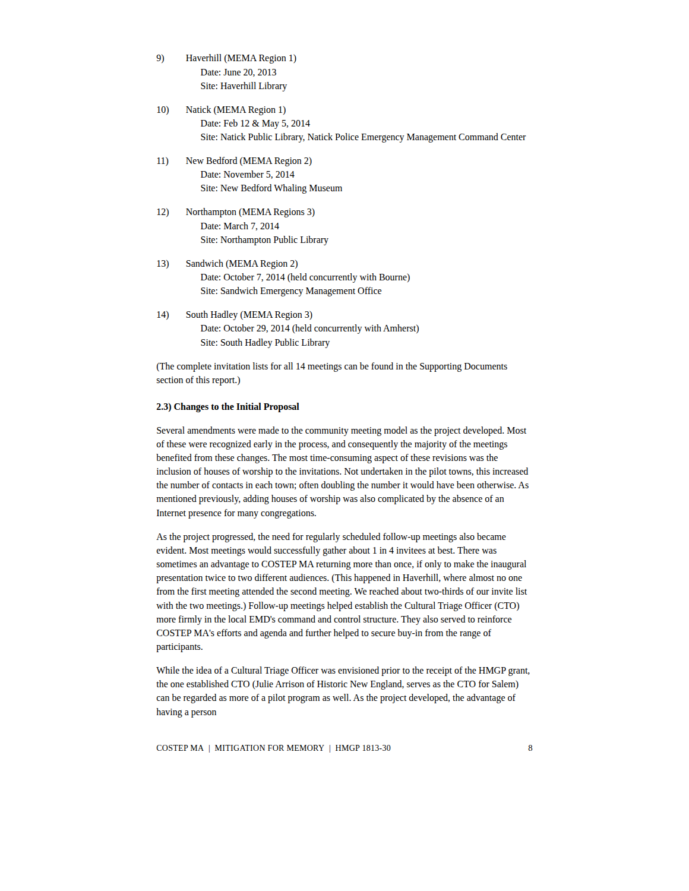9) Haverhill (MEMA Region 1) Date: June 20, 2013 Site: Haverhill Library
10) Natick (MEMA Region 1) Date: Feb 12 & May 5, 2014 Site: Natick Public Library, Natick Police Emergency Management Command Center
11) New Bedford (MEMA Region 2) Date: November 5, 2014 Site: New Bedford Whaling Museum
12) Northampton (MEMA Regions 3) Date: March 7, 2014 Site: Northampton Public Library
13) Sandwich (MEMA Region 2) Date: October 7, 2014 (held concurrently with Bourne) Site: Sandwich Emergency Management Office
14) South Hadley (MEMA Region 3) Date: October 29, 2014 (held concurrently with Amherst) Site: South Hadley Public Library
(The complete invitation lists for all 14 meetings can be found in the Supporting Documents section of this report.)
2.3) Changes to the Initial Proposal
Several amendments were made to the community meeting model as the project developed. Most of these were recognized early in the process, and consequently the majority of the meetings benefited from these changes. The most time-consuming aspect of these revisions was the inclusion of houses of worship to the invitations. Not undertaken in the pilot towns, this increased the number of contacts in each town; often doubling the number it would have been otherwise. As mentioned previously, adding houses of worship was also complicated by the absence of an Internet presence for many congregations.
As the project progressed, the need for regularly scheduled follow-up meetings also became evident. Most meetings would successfully gather about 1 in 4 invitees at best. There was sometimes an advantage to COSTEP MA returning more than once, if only to make the inaugural presentation twice to two different audiences. (This happened in Haverhill, where almost no one from the first meeting attended the second meeting. We reached about two-thirds of our invite list with the two meetings.) Follow-up meetings helped establish the Cultural Triage Officer (CTO) more firmly in the local EMD's command and control structure. They also served to reinforce COSTEP MA's efforts and agenda and further helped to secure buy-in from the range of participants.
While the idea of a Cultural Triage Officer was envisioned prior to the receipt of the HMGP grant, the one established CTO (Julie Arrison of Historic New England, serves as the CTO for Salem) can be regarded as more of a pilot program as well. As the project developed, the advantage of having a person
COSTEP MA | MITIGATION FOR MEMORY | HMGP 1813-30
8